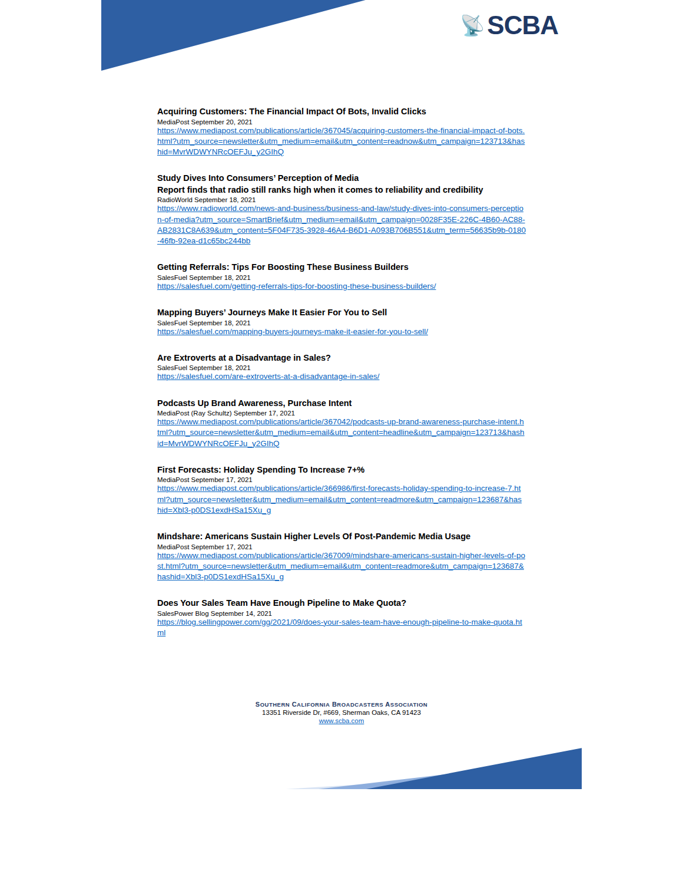📡SCBA
Acquiring Customers: The Financial Impact Of Bots, Invalid Clicks
MediaPost September 20, 2021
https://www.mediapost.com/publications/article/367045/acquiring-customers-the-financial-impact-of-bots.html?utm_source=newsletter&utm_medium=email&utm_content=readnow&utm_campaign=123713&hashid=MvrWDWYNRcOEFJu_y2GIhQ
Study Dives Into Consumers’ Perception of Media
Report finds that radio still ranks high when it comes to reliability and credibility
RadioWorld September 18, 2021
https://www.radioworld.com/news-and-business/business-and-law/study-dives-into-consumers-perception-of-media?utm_source=SmartBrief&utm_medium=email&utm_campaign=0028F35E-226C-4B60-AC88-AB2831C8A639&utm_content=5F04F735-3928-46A4-B6D1-A093B706B551&utm_term=56635b9b-0180-46fb-92ea-d1c65bc244bb
Getting Referrals: Tips For Boosting These Business Builders
SalesFuel September 18, 2021
https://salesfuel.com/getting-referrals-tips-for-boosting-these-business-builders/
Mapping Buyers’ Journeys Make It Easier For You to Sell
SalesFuel September 18, 2021
https://salesfuel.com/mapping-buyers-journeys-make-it-easier-for-you-to-sell/
Are Extroverts at a Disadvantage in Sales?
SalesFuel September 18, 2021
https://salesfuel.com/are-extroverts-at-a-disadvantage-in-sales/
Podcasts Up Brand Awareness, Purchase Intent
MediaPost (Ray Schultz) September 17, 2021
https://www.mediapost.com/publications/article/367042/podcasts-up-brand-awareness-purchase-intent.html?utm_source=newsletter&utm_medium=email&utm_content=headline&utm_campaign=123713&hashid=MvrWDWYNRcOEFJu_y2GIhQ
First Forecasts: Holiday Spending To Increase 7+%
MediaPost September 17, 2021
https://www.mediapost.com/publications/article/366986/first-forecasts-holiday-spending-to-increase-7.html?utm_source=newsletter&utm_medium=email&utm_content=readmore&utm_campaign=123687&hashid=Xbl3-p0DS1exdHSa15Xu_g
Mindshare: Americans Sustain Higher Levels Of Post-Pandemic Media Usage
MediaPost September 17, 2021
https://www.mediapost.com/publications/article/367009/mindshare-americans-sustain-higher-levels-of-post.html?utm_source=newsletter&utm_medium=email&utm_content=readmore&utm_campaign=123687&hashid=Xbl3-p0DS1exdHSa15Xu_g
Does Your Sales Team Have Enough Pipeline to Make Quota?
SalesPower Blog September 14, 2021
https://blog.sellingpower.com/gg/2021/09/does-your-sales-team-have-enough-pipeline-to-make-quota.html
SOUTHERN CALIFORNIA BROADCASTERS ASSOCIATION
13351 Riverside Dr, #669, Sherman Oaks, CA 91423
www.scba.com